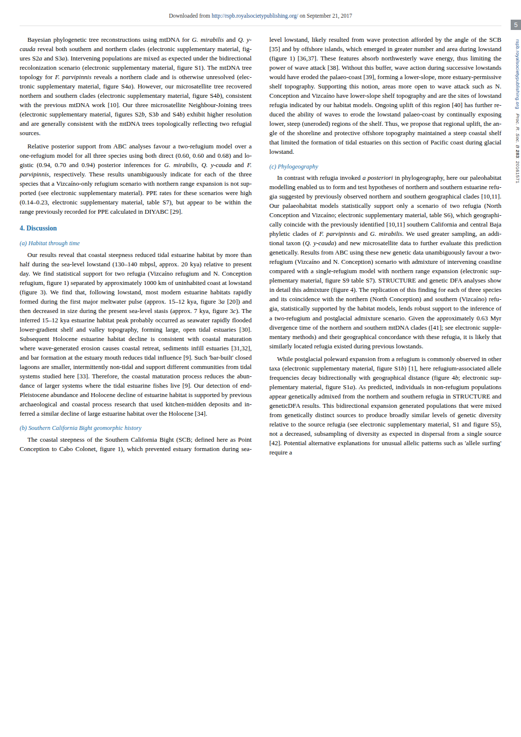Downloaded from http://rspb.royalsocietypublishing.org/ on September 21, 2017
5
rspb.royalsocietypublishing.org Proc. R. Soc. B 283: 20161571
Bayesian phylogenetic tree reconstructions using mtDNA for G. mirabilis and Q. y-cauda reveal both southern and northern clades (electronic supplementary material, figures S2a and S3a). Intervening populations are mixed as expected under the bidirectional recolonization scenario (electronic supplementary material, figure S1). The mtDNA tree topology for F. parvipinnis reveals a northern clade and is otherwise unresolved (electronic supplementary material, figure S4a). However, our microsatellite tree recovered northern and southern clades (electronic supplementary material, figure S4b), consistent with the previous mtDNA work [10]. Our three microsatellite Neighbour-Joining trees (electronic supplementary material, figures S2b, S3b and S4b) exhibit higher resolution and are generally consistent with the mtDNA trees topologically reflecting two refugial sources.
Relative posterior support from ABC analyses favour a two-refugium model over a one-refugium model for all three species using both direct (0.60, 0.60 and 0.68) and logistic (0.94, 0.70 and 0.94) posterior inferences for G. mirabilis, Q. y-cauda and F. parvipinnis, respectively. These results unambiguously indicate for each of the three species that a Vizcaíno-only refugium scenario with northern range expansion is not supported (see electronic supplementary material). PPE rates for these scenarios were high (0.14–0.23, electronic supplementary material, table S7), but appear to be within the range previously recorded for PPE calculated in DIYABC [29].
4. Discussion
(a) Habitat through time
Our results reveal that coastal steepness reduced tidal estuarine habitat by more than half during the sea-level lowstand (130–140 mbpsl, approx. 20 kya) relative to present day. We find statistical support for two refugia (Vizcaíno refugium and N. Conception refugium, figure 1) separated by approximately 1000 km of uninhabited coast at lowstand (figure 3). We find that, following lowstand, most modern estuarine habitats rapidly formed during the first major meltwater pulse (approx. 15–12 kya, figure 3a [20]) and then decreased in size during the present sea-level stasis (approx. 7 kya, figure 3c). The inferred 15–12 kya estuarine habitat peak probably occurred as seawater rapidly flooded lower-gradient shelf and valley topography, forming large, open tidal estuaries [30]. Subsequent Holocene estuarine habitat decline is consistent with coastal maturation where wave-generated erosion causes coastal retreat, sediments infill estuaries [31,32], and bar formation at the estuary mouth reduces tidal influence [9]. Such 'bar-built' closed lagoons are smaller, intermittently non-tidal and support different communities from tidal systems studied here [33]. Therefore, the coastal maturation process reduces the abundance of larger systems where the tidal estuarine fishes live [9]. Our detection of end-Pleistocene abundance and Holocene decline of estuarine habitat is supported by previous archaeological and coastal process research that used kitchen-midden deposits and inferred a similar decline of large estuarine habitat over the Holocene [34].
(b) Southern California Bight geomorphic history
The coastal steepness of the Southern California Bight (SCB; defined here as Point Conception to Cabo Colonet, figure 1), which prevented estuary formation during sea-level lowstand, likely resulted from wave protection afforded by the angle of the SCB [35] and by offshore islands, which emerged in greater number and area during lowstand (figure 1) [36,37]. These features absorb northwesterly wave energy, thus limiting the power of wave attack [38]. Without this buffer, wave action during successive lowstands would have eroded the palaeo-coast [39], forming a lower-slope, more estuary-permissive shelf topography. Supporting this notion, areas more open to wave attack such as N. Conception and Vizcaíno have lower-slope shelf topography and are the sites of lowstand refugia indicated by our habitat models. Ongoing uplift of this region [40] has further reduced the ability of waves to erode the lowstand palaeo-coast by continually exposing lower, steep (uneroded) regions of the shelf. Thus, we propose that regional uplift, the angle of the shoreline and protective offshore topography maintained a steep coastal shelf that limited the formation of tidal estuaries on this section of Pacific coast during glacial lowstand.
(c) Phylogeography
In contrast with refugia invoked a posteriori in phylogeography, here our paleohabitat modelling enabled us to form and test hypotheses of northern and southern estuarine refugia suggested by previously observed northern and southern geographical clades [10,11]. Our palaeohabitat models statistically support only a scenario of two refugia (North Conception and Vizcaíno; electronic supplementary material, table S6), which geographically coincide with the previously identified [10,11] southern California and central Baja phyletic clades of F. parvipinnis and G. mirabilis. We used greater sampling, an additional taxon (Q. y-cauda) and new microsatellite data to further evaluate this prediction genetically. Results from ABC using these new genetic data unambiguously favour a two-refugium (Vizcaíno and N. Conception) scenario with admixture of intervening coastline compared with a single-refugium model with northern range expansion (electronic supplementary material, figure S9 table S7). STRUCTURE and genetic DFA analyses show in detail this admixture (figure 4). The replication of this finding for each of three species and its coincidence with the northern (North Conception) and southern (Vizcaíno) refugia, statistically supported by the habitat models, lends robust support to the inference of a two-refugium and postglacial admixture scenario. Given the approximately 0.63 Myr divergence time of the northern and southern mtDNA clades ([41]; see electronic supplementary methods) and their geographical concordance with these refugia, it is likely that similarly located refugia existed during previous lowstands.
While postglacial poleward expansion from a refugium is commonly observed in other taxa (electronic supplementary material, figure S1b) [1], here refugium-associated allele frequencies decay bidirectionally with geographical distance (figure 4b; electronic supplementary material, figure S1a). As predicted, individuals in non-refugium populations appear genetically admixed from the northern and southern refugia in STRUCTURE and geneticDFA results. This bidirectional expansion generated populations that were mixed from genetically distinct sources to produce broadly similar levels of genetic diversity relative to the source refugia (see electronic supplementary material, S1 and figure S5), not a decreased, subsampling of diversity as expected in dispersal from a single source [42]. Potential alternative explanations for unusual allelic patterns such as 'allele surfing' require a